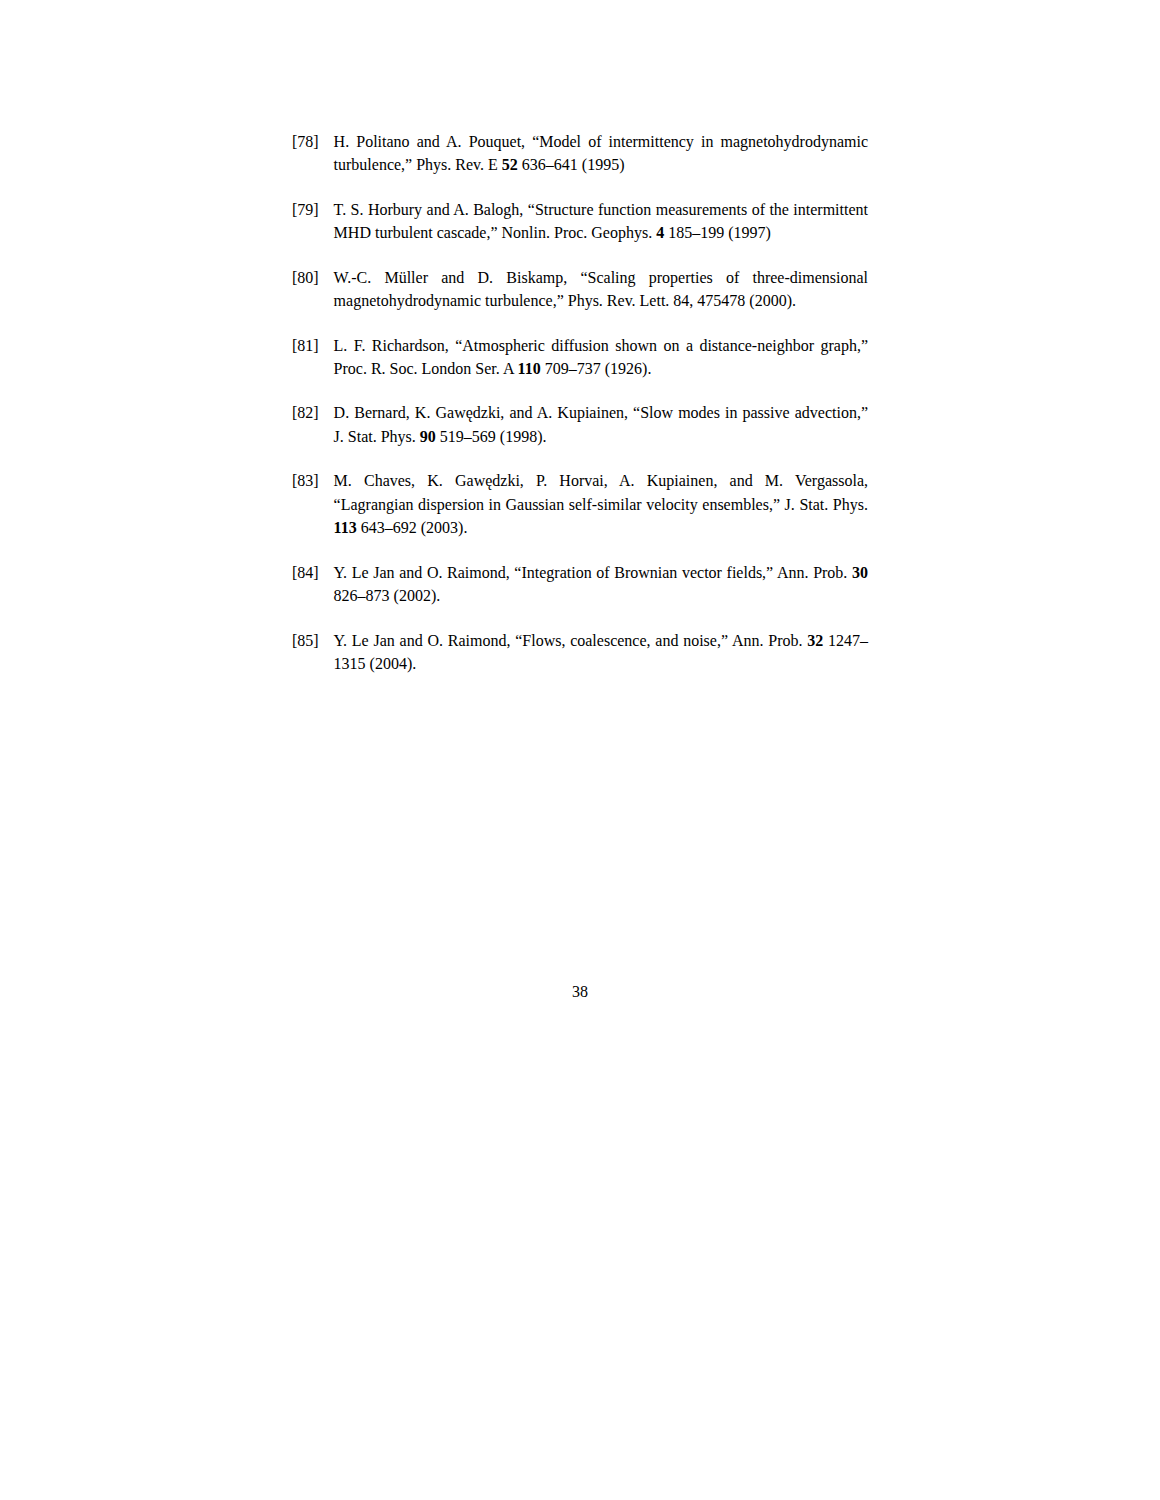[78] H. Politano and A. Pouquet, “Model of intermittency in magnetohydrodynamic turbulence,” Phys. Rev. E 52 636–641 (1995)
[79] T. S. Horbury and A. Balogh, “Structure function measurements of the intermittent MHD turbulent cascade,” Nonlin. Proc. Geophys. 4 185–199 (1997)
[80] W.-C. Müller and D. Biskamp, “Scaling properties of three-dimensional magnetohydrodynamic turbulence,” Phys. Rev. Lett. 84, 475478 (2000).
[81] L. F. Richardson, “Atmospheric diffusion shown on a distance-neighbor graph,” Proc. R. Soc. London Ser. A 110 709–737 (1926).
[82] D. Bernard, K. Gawędzki, and A. Kupiainen, “Slow modes in passive advection,” J. Stat. Phys. 90 519–569 (1998).
[83] M. Chaves, K. Gawędzki, P. Horvai, A. Kupiainen, and M. Vergassola, “Lagrangian dispersion in Gaussian self-similar velocity ensembles,” J. Stat. Phys. 113 643–692 (2003).
[84] Y. Le Jan and O. Raimond, “Integration of Brownian vector fields,” Ann. Prob. 30 826–873 (2002).
[85] Y. Le Jan and O. Raimond, “Flows, coalescence, and noise,” Ann. Prob. 32 1247–1315 (2004).
38